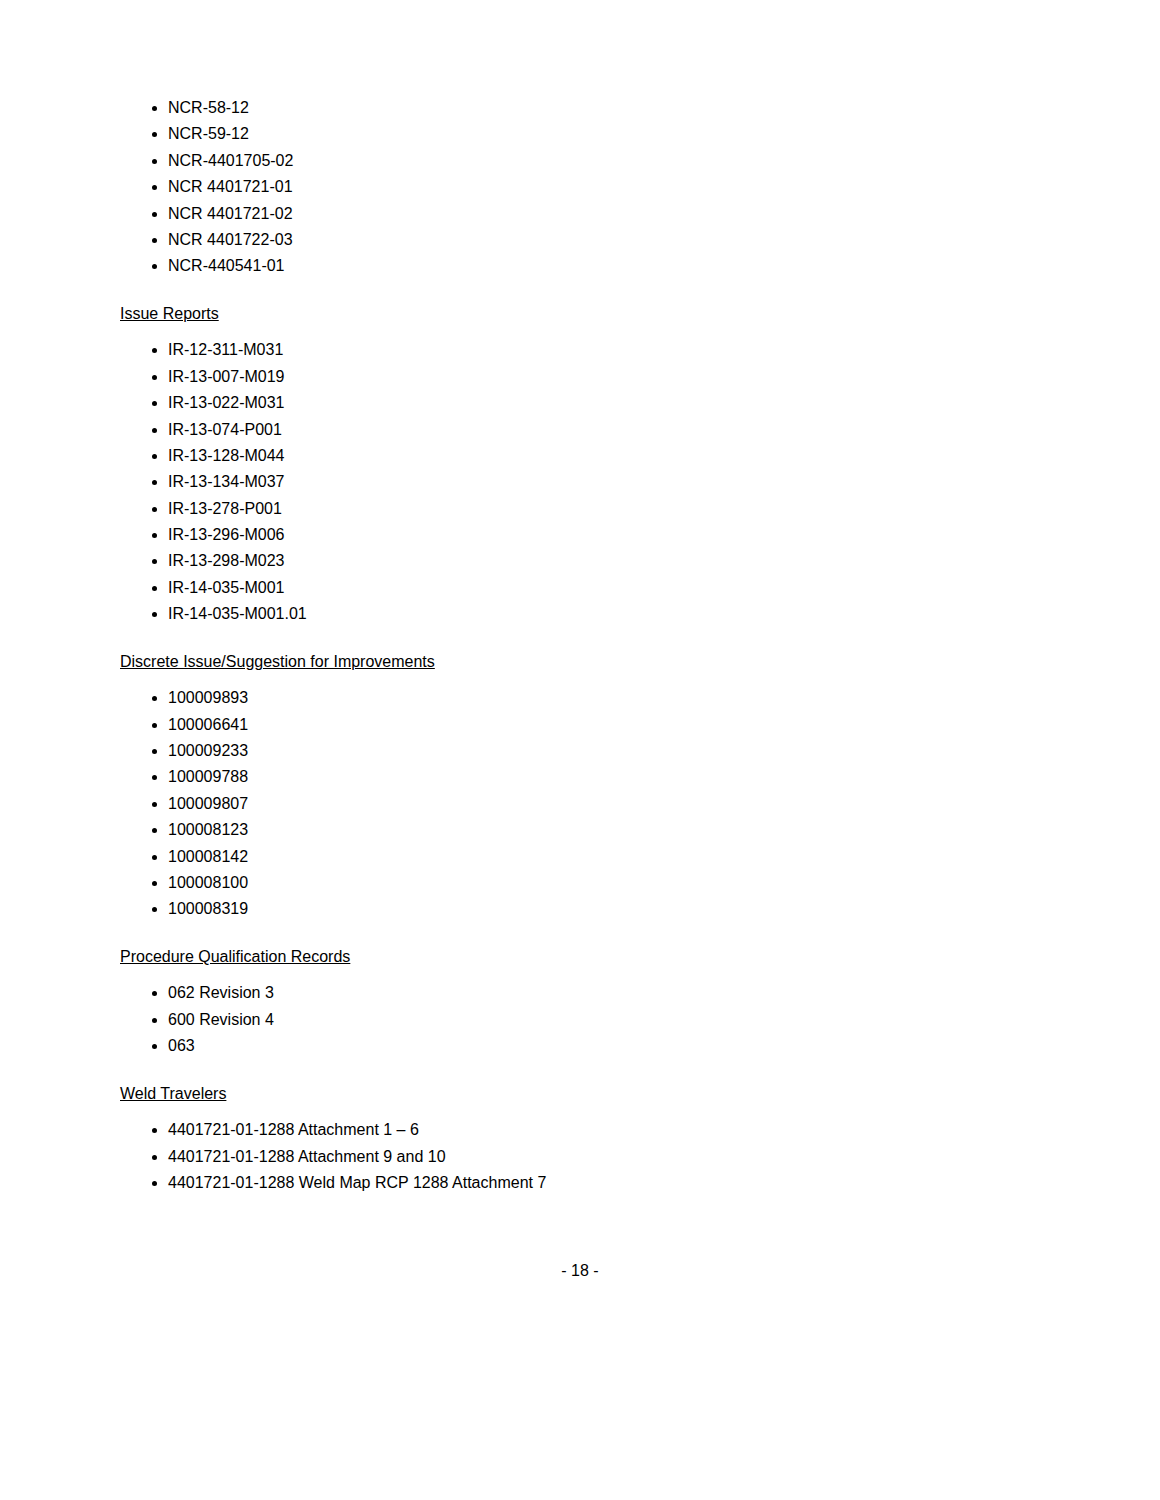NCR-58-12
NCR-59-12
NCR-4401705-02
NCR 4401721-01
NCR 4401721-02
NCR 4401722-03
NCR-440541-01
Issue Reports
IR-12-311-M031
IR-13-007-M019
IR-13-022-M031
IR-13-074-P001
IR-13-128-M044
IR-13-134-M037
IR-13-278-P001
IR-13-296-M006
IR-13-298-M023
IR-14-035-M001
IR-14-035-M001.01
Discrete Issue/Suggestion for Improvements
100009893
100006641
100009233
100009788
100009807
100008123
100008142
100008100
100008319
Procedure Qualification Records
062 Revision 3
600 Revision 4
063
Weld Travelers
4401721-01-1288 Attachment 1 – 6
4401721-01-1288 Attachment 9 and 10
4401721-01-1288 Weld Map RCP 1288 Attachment 7
- 18 -